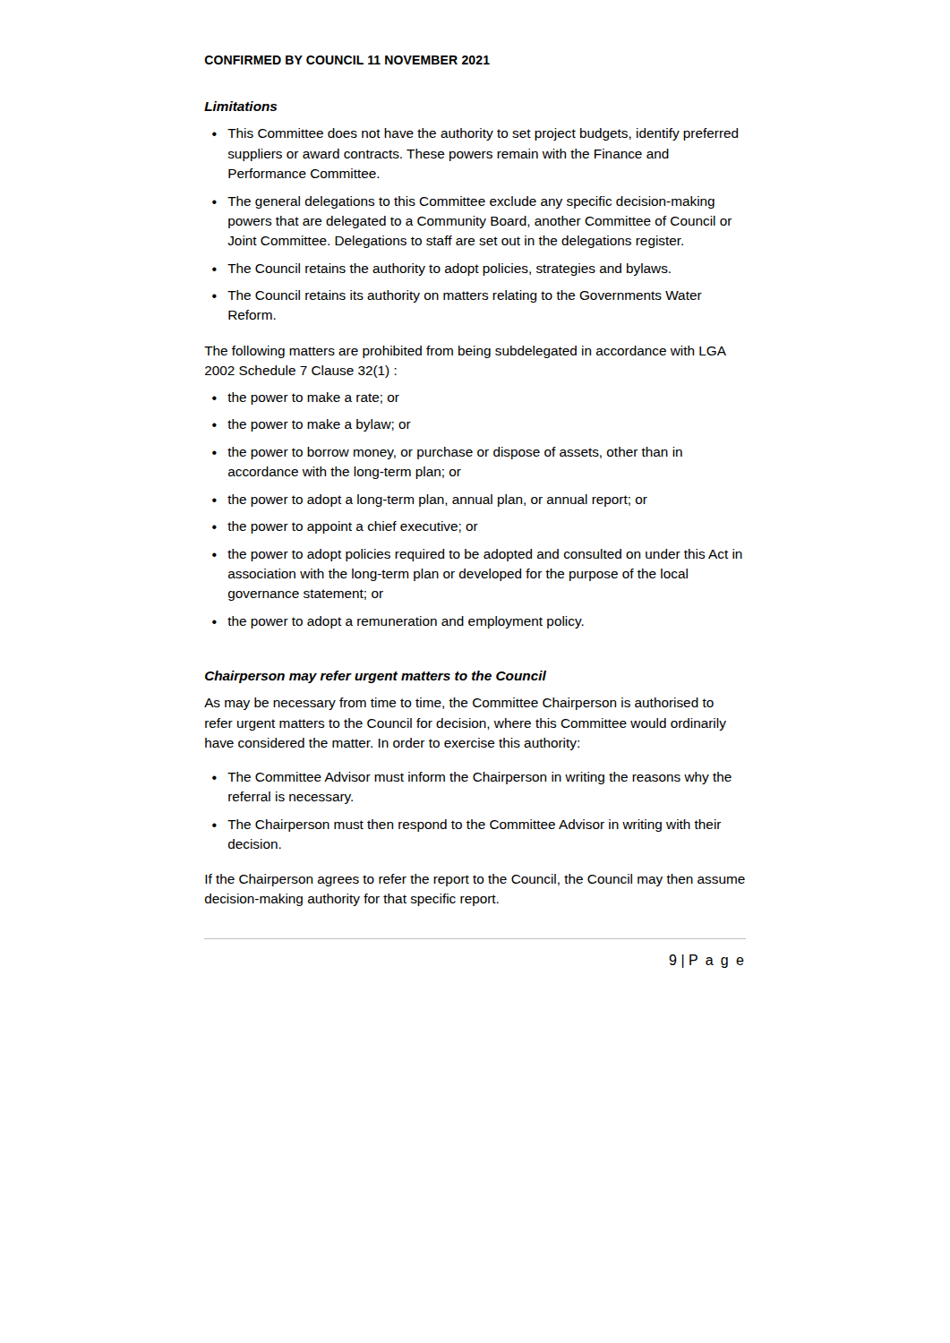CONFIRMED BY COUNCIL 11 NOVEMBER 2021
Limitations
This Committee does not have the authority to set project budgets, identify preferred suppliers or award contracts. These powers remain with the Finance and Performance Committee.
The general delegations to this Committee exclude any specific decision-making powers that are delegated to a Community Board, another Committee of Council or Joint Committee. Delegations to staff are set out in the delegations register.
The Council retains the authority to adopt policies, strategies and bylaws.
The Council retains its authority on matters relating to the Governments Water Reform.
The following matters are prohibited from being subdelegated in accordance with LGA 2002 Schedule 7 Clause 32(1) :
the power to make a rate; or
the power to make a bylaw; or
the power to borrow money, or purchase or dispose of assets, other than in accordance with the long-term plan; or
the power to adopt a long-term plan, annual plan, or annual report; or
the power to appoint a chief executive; or
the power to adopt policies required to be adopted and consulted on under this Act in association with the long-term plan or developed for the purpose of the local governance statement; or
the power to adopt a remuneration and employment policy.
Chairperson may refer urgent matters to the Council
As may be necessary from time to time, the Committee Chairperson is authorised to refer urgent matters to the Council for decision, where this Committee would ordinarily have considered the matter. In order to exercise this authority:
The Committee Advisor must inform the Chairperson in writing the reasons why the referral is necessary.
The Chairperson must then respond to the Committee Advisor in writing with their decision.
If the Chairperson agrees to refer the report to the Council, the Council may then assume decision-making authority for that specific report.
9 | P a g e